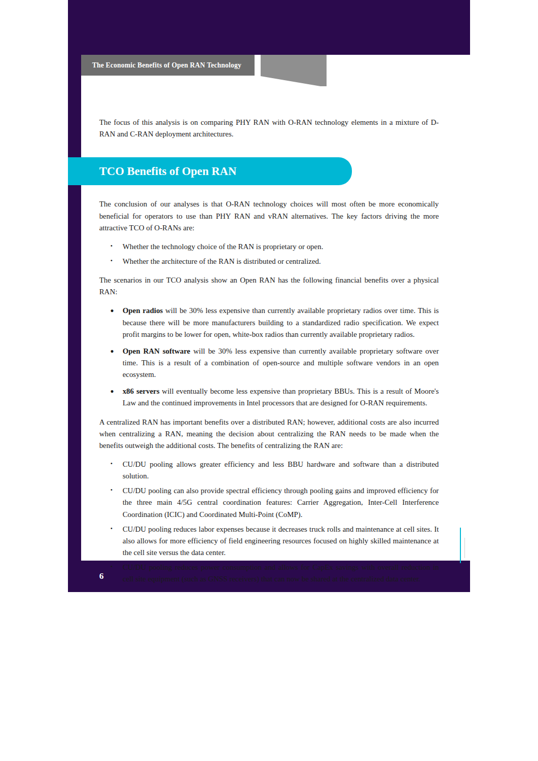The Economic Benefits of Open RAN Technology
6
The focus of this analysis is on comparing PHY RAN with O-RAN technology elements in a mixture of D-RAN and C-RAN deployment architectures.
TCO Benefits of Open RAN
The conclusion of our analyses is that O-RAN technology choices will most often be more economically beneficial for operators to use than PHY RAN and vRAN alternatives. The key factors driving the more attractive TCO of O-RANs are:
Whether the technology choice of the RAN is proprietary or open.
Whether the architecture of the RAN is distributed or centralized.
The scenarios in our TCO analysis show an Open RAN has the following financial benefits over a physical RAN:
Open radios will be 30% less expensive than currently available proprietary radios over time. This is because there will be more manufacturers building to a standardized radio specification. We expect profit margins to be lower for open, white-box radios than currently available proprietary radios.
Open RAN software will be 30% less expensive than currently available proprietary software over time. This is a result of a combination of open-source and multiple software vendors in an open ecosystem.
x86 servers will eventually become less expensive than proprietary BBUs. This is a result of Moore's Law and the continued improvements in Intel processors that are designed for O-RAN requirements.
A centralized RAN has important benefits over a distributed RAN; however, additional costs are also incurred when centralizing a RAN, meaning the decision about centralizing the RAN needs to be made when the benefits outweigh the additional costs. The benefits of centralizing the RAN are:
CU/DU pooling allows greater efficiency and less BBU hardware and software than a distributed solution.
CU/DU pooling can also provide spectral efficiency through pooling gains and improved efficiency for the three main 4/5G central coordination features: Carrier Aggregation, Inter-Cell Interference Coordination (ICIC) and Coordinated Multi-Point (CoMP).
CU/DU pooling reduces labor expenses because it decreases truck rolls and maintenance at cell sites. It also allows for more efficiency of field engineering resources focused on highly skilled maintenance at the cell site versus the data center.
CU/DU pooling reduces power consumption and allows for CapEx savings with overall reduction in cell site equipment (such as GNSS receivers) that can now be shared at the centralized data center.